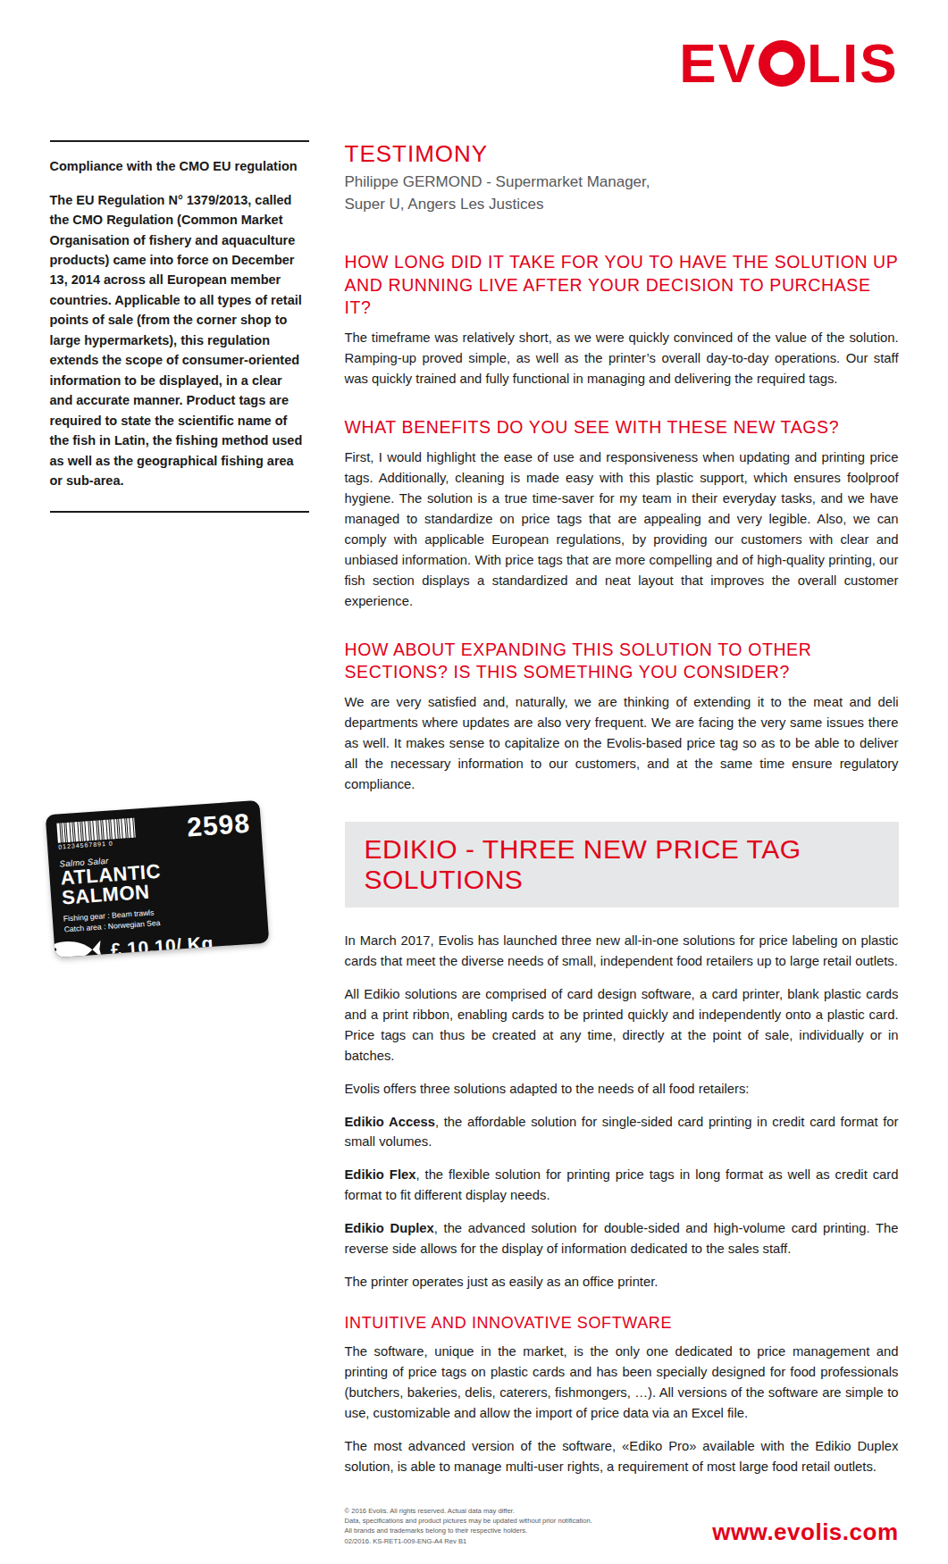EV LIS
Compliance with the CMO EU regulation
The EU Regulation N° 1379/2013, called the CMO Regulation (Common Market Organisation of fishery and aquaculture products) came into force on December 13, 2014 across all European member countries. Applicable to all types of retail points of sale (from the corner shop to large hypermarkets), this regulation extends the scope of consumer-oriented information to be displayed, in a clear and accurate manner. Product tags are required to state the scientific name of the fish in Latin, the fishing method used as well as the geographical fishing area or sub-area.
01234567891 0
2598
Salmo Salar
ATLANTIC SALMON
Fishing gear : Beam trawls
Catch area : Norwegian Sea
£ 10,10/ Kg
Testimony
Philippe GERMOND - Supermarket Manager,
Super U, Angers Les Justices
How long did it take for you to have the solution up and running live after your decision to purchase it?
The timeframe was relatively short, as we were quickly convinced of the value of the solution. Ramping-up proved simple, as well as the printer’s overall day-to-day operations. Our staff was quickly trained and fully functional in managing and delivering the required tags.
What benefits do you see with these new tags?
First, I would highlight the ease of use and responsiveness when updating and printing price tags. Additionally, cleaning is made easy with this plastic support, which ensures foolproof hygiene. The solution is a true time-saver for my team in their everyday tasks, and we have managed to standardize on price tags that are appealing and very legible. Also, we can comply with applicable European regulations, by providing our customers with clear and unbiased information. With price tags that are more compelling and of high-quality printing, our fish section displays a standardized and neat layout that improves the overall customer experience.
How about expanding this solution to other sections? Is this something you consider?
We are very satisfied and, naturally, we are thinking of extending it to the meat and deli departments where updates are also very frequent. We are facing the very same issues there as well. It makes sense to capitalize on the Evolis-based price tag so as to be able to deliver all the necessary information to our customers, and at the same time ensure regulatory compliance.
Edikio - three new price tag solutions
In March 2017, Evolis has launched three new all-in-one solutions for price labeling on plastic cards that meet the diverse needs of small, independent food retailers up to large retail outlets.
All Edikio solutions are comprised of card design software, a card printer, blank plastic cards and a print ribbon, enabling cards to be printed quickly and independently onto a plastic card. Price tags can thus be created at any time, directly at the point of sale, individually or in batches.
Evolis offers three solutions adapted to the needs of all food retailers:
Edikio Access, the affordable solution for single-sided card printing in credit card format for small volumes.
Edikio Flex, the flexible solution for printing price tags in long format as well as credit card format to fit different display needs.
Edikio Duplex, the advanced solution for double-sided and high-volume card printing. The reverse side allows for the display of information dedicated to the sales staff.
The printer operates just as easily as an office printer.
Intuitive and innovative software
The software, unique in the market, is the only one dedicated to price management and printing of price tags on plastic cards and has been specially designed for food professionals (butchers, bakeries, delis, caterers, fishmongers, …). All versions of the software are simple to use, customizable and allow the import of price data via an Excel file.
The most advanced version of the software, «Ediko Pro» available with the Edikio Duplex solution, is able to manage multi-user rights, a requirement of most large food retail outlets.
© 2016 Evolis. All rights reserved. Actual data may differ.
Data, specifications and product pictures may be updated without prior notification.
All brands and trademarks belong to their respective holders.
02/2016. KS-RET1-009-ENG-A4 Rev B1
www.evolis.com